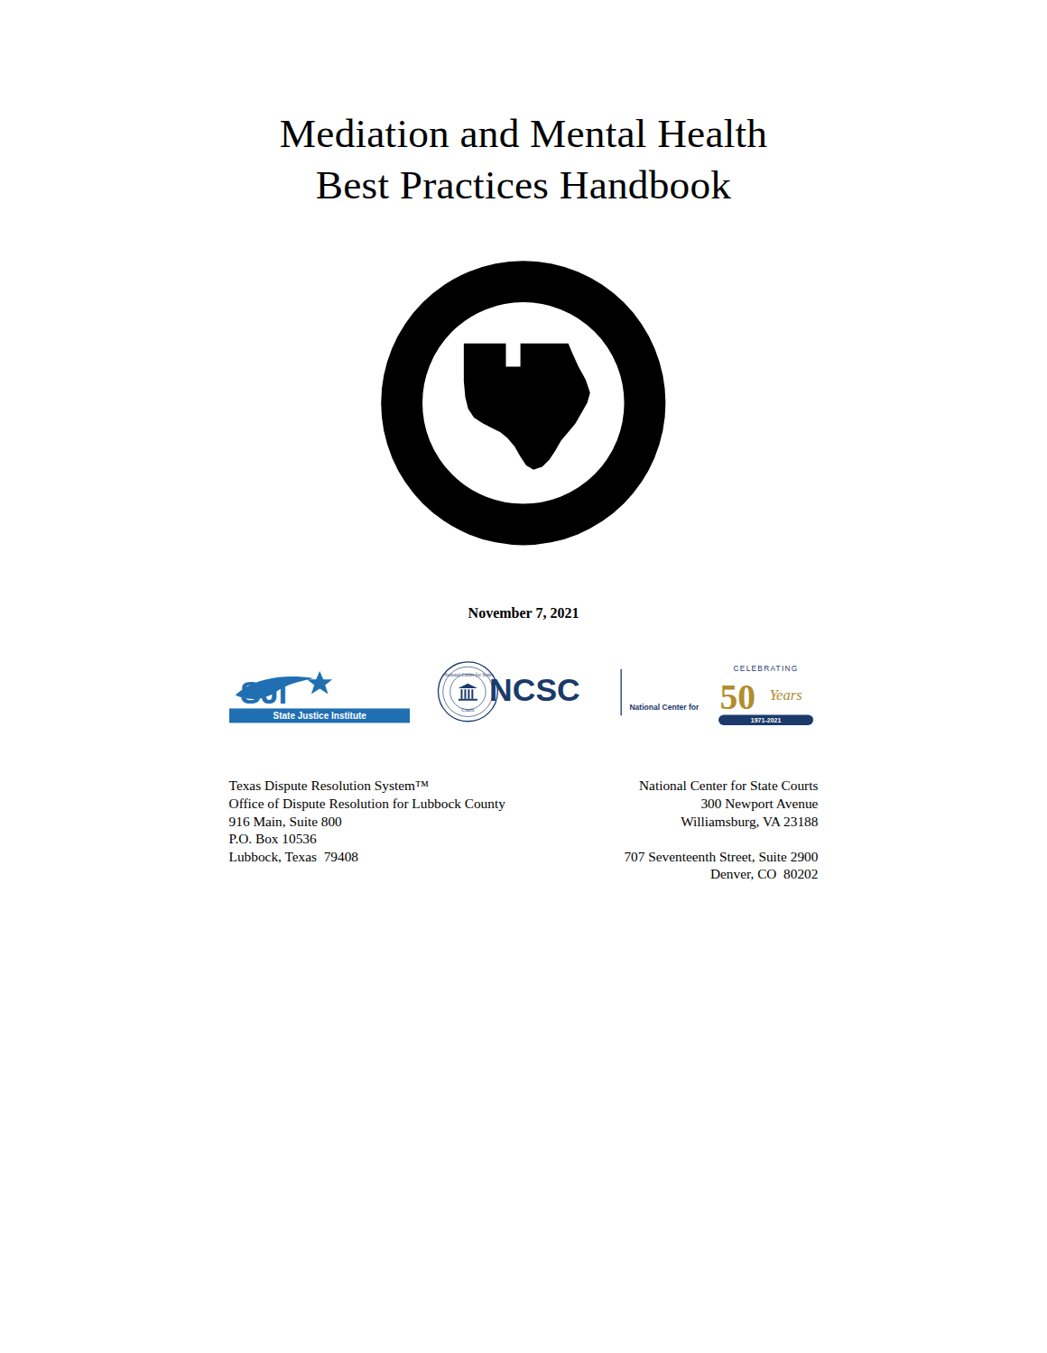Mediation and Mental Health
Best Practices Handbook
Texas Dispute Resolution
November 7, 2021
SJI State Justice Institute
National Center for State Courts NCSC National Center for State Courts
CELEBRATING 50 Years 1971-2021
Texas Dispute Resolution System™
Office of Dispute Resolution for Lubbock County
916 Main, Suite 800
P.O. Box 10536
Lubbock, Texas 79408
National Center for State Courts
300 Newport Avenue
Williamsburg, VA 23188
707 Seventeenth Street, Suite 2900
Denver, CO 80202